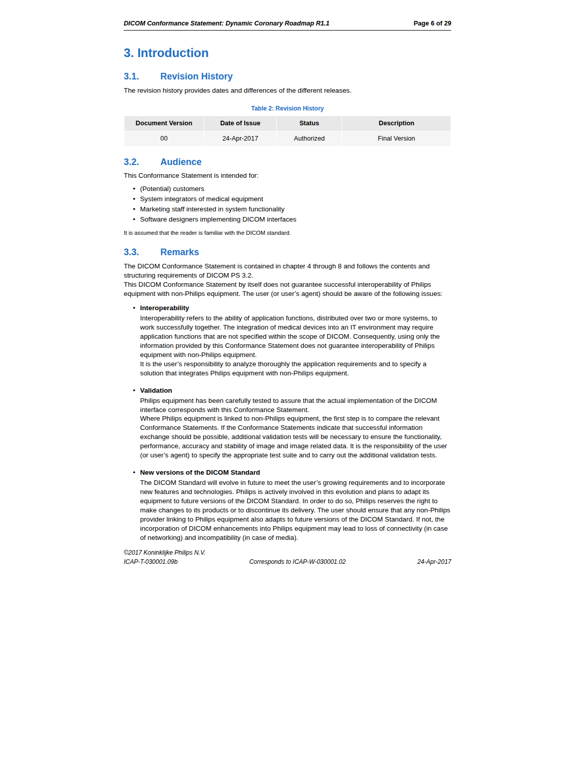DICOM Conformance Statement: Dynamic Coronary Roadmap R1.1 Page 6 of 29
3. Introduction
3.1. Revision History
The revision history provides dates and differences of the different releases.
Table 2: Revision History
| Document Version | Date of Issue | Status | Description |
| --- | --- | --- | --- |
| 00 | 24-Apr-2017 | Authorized | Final Version |
3.2. Audience
This Conformance Statement is intended for:
(Potential) customers
System integrators of medical equipment
Marketing staff interested in system functionality
Software designers implementing DICOM interfaces
It is assumed that the reader is familiar with the DICOM standard.
3.3. Remarks
The DICOM Conformance Statement is contained in chapter 4 through 8 and follows the contents and structuring requirements of DICOM PS 3.2.
This DICOM Conformance Statement by itself does not guarantee successful interoperability of Philips equipment with non-Philips equipment. The user (or user’s agent) should be aware of the following issues:
Interoperability Interoperability refers to the ability of application functions, distributed over two or more systems, to work successfully together. The integration of medical devices into an IT environment may require application functions that are not specified within the scope of DICOM. Consequently, using only the information provided by this Conformance Statement does not guarantee interoperability of Philips equipment with non-Philips equipment.
It is the user’s responsibility to analyze thoroughly the application requirements and to specify a solution that integrates Philips equipment with non-Philips equipment.
Validation Philips equipment has been carefully tested to assure that the actual implementation of the DICOM interface corresponds with this Conformance Statement.
Where Philips equipment is linked to non-Philips equipment, the first step is to compare the relevant Conformance Statements. If the Conformance Statements indicate that successful information exchange should be possible, additional validation tests will be necessary to ensure the functionality, performance, accuracy and stability of image and image related data. It is the responsibility of the user (or user’s agent) to specify the appropriate test suite and to carry out the additional validation tests.
New versions of the DICOM Standard The DICOM Standard will evolve in future to meet the user’s growing requirements and to incorporate new features and technologies. Philips is actively involved in this evolution and plans to adapt its equipment to future versions of the DICOM Standard. In order to do so, Philips reserves the right to make changes to its products or to discontinue its delivery. The user should ensure that any non-Philips provider linking to Philips equipment also adapts to future versions of the DICOM Standard. If not, the incorporation of DICOM enhancements into Philips equipment may lead to loss of connectivity (in case of networking) and incompatibility (in case of media).
©2017 Koninklijke Philips N.V.
ICAP-T-030001.09b Corresponds to ICAP-W-030001.02 24-Apr-2017